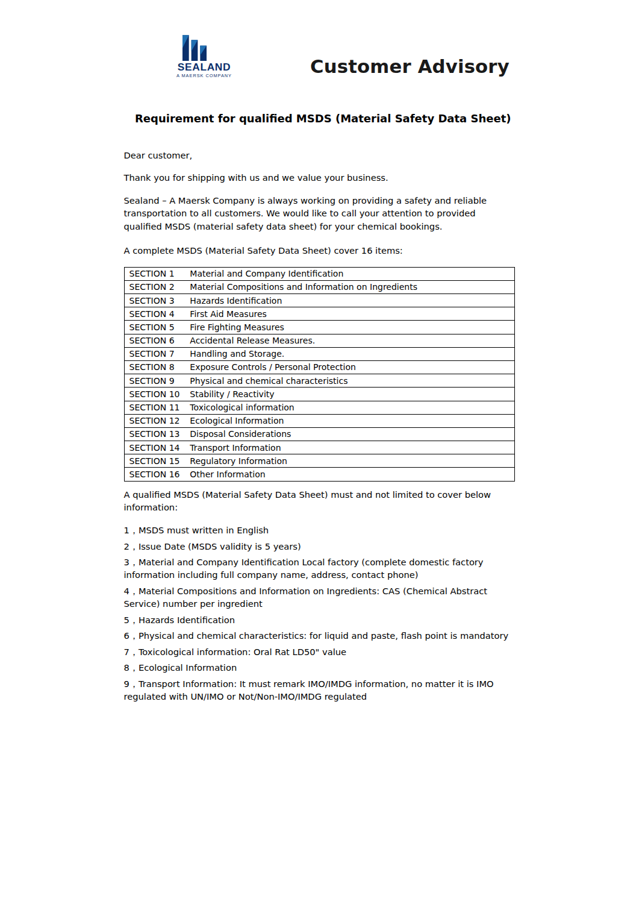SEALAND A MAERSK COMPANY
Customer Advisory
Requirement for qualified MSDS (Material Safety Data Sheet)
Dear customer,
Thank you for shipping with us and we value your business.
Sealand – A Maersk Company is always working on providing a safety and reliable transportation to all customers. We would like to call your attention to provided qualified MSDS (material safety data sheet) for your chemical bookings.
A complete MSDS (Material Safety Data Sheet) cover 16 items:
| SECTION 1 Material and Company Identification |
| SECTION 2 Material Compositions and Information on Ingredients |
| SECTION 3 Hazards Identification |
| SECTION 4 First Aid Measures |
| SECTION 5 Fire Fighting Measures |
| SECTION 6 Accidental Release Measures. |
| SECTION 7 Handling and Storage. |
| SECTION 8 Exposure Controls / Personal Protection |
| SECTION 9 Physical and chemical characteristics |
| SECTION 10 Stability / Reactivity |
| SECTION 11 Toxicological information |
| SECTION 12 Ecological Information |
| SECTION 13 Disposal Considerations |
| SECTION 14 Transport Information |
| SECTION 15 Regulatory Information |
| SECTION 16 Other Information |
A qualified MSDS (Material Safety Data Sheet) must and not limited to cover below information:
1，MSDS must written in English
2，Issue Date (MSDS validity is 5 years)
3，Material and Company Identification Local factory (complete domestic factory information including full company name, address, contact phone)
4，Material Compositions and Information on Ingredients: CAS (Chemical Abstract Service) number per ingredient
5，Hazards Identification
6，Physical and chemical characteristics: for liquid and paste, flash point is mandatory
7，Toxicological information: Oral Rat LD50" value
8，Ecological Information
9，Transport Information: It must remark IMO/IMDG information, no matter it is IMO regulated with UN/IMO or Not/Non-IMO/IMDG regulated